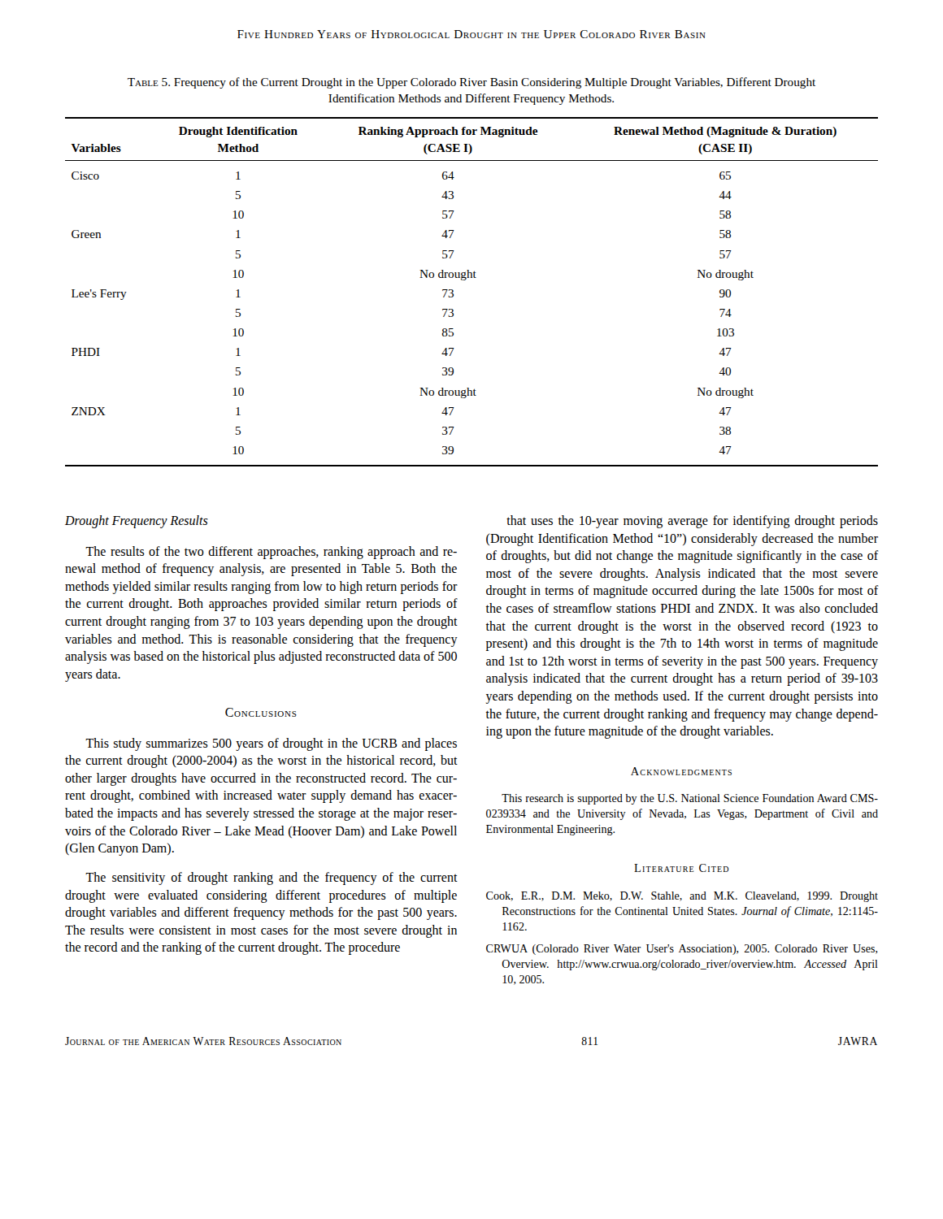Five Hundred Years of Hydrological Drought in the Upper Colorado River Basin
Table 5. Frequency of the Current Drought in the Upper Colorado River Basin Considering Multiple Drought Variables, Different Drought Identification Methods and Different Frequency Methods.
| Variables | Drought Identification Method | Ranking Approach for Magnitude (CASE I) | Renewal Method (Magnitude & Duration) (CASE II) |
| --- | --- | --- | --- |
| Cisco | 1 | 64 | 65 |
| | 5 | 43 | 44 |
| | 10 | 57 | 58 |
| Green | 1 | 47 | 58 |
| | 5 | 57 | 57 |
| | 10 | No drought | No drought |
| Lee's Ferry | 1 | 73 | 90 |
| | 5 | 73 | 74 |
| | 10 | 85 | 103 |
| PHDI | 1 | 47 | 47 |
| | 5 | 39 | 40 |
| | 10 | No drought | No drought |
| ZNDX | 1 | 47 | 47 |
| | 5 | 37 | 38 |
| | 10 | 39 | 47 |
Drought Frequency Results
The results of the two different approaches, ranking approach and renewal method of frequency analysis, are presented in Table 5. Both the methods yielded similar results ranging from low to high return periods for the current drought. Both approaches provided similar return periods of current drought ranging from 37 to 103 years depending upon the drought variables and method. This is reasonable considering that the frequency analysis was based on the historical plus adjusted reconstructed data of 500 years data.
Conclusions
This study summarizes 500 years of drought in the UCRB and places the current drought (2000-2004) as the worst in the historical record, but other larger droughts have occurred in the reconstructed record. The current drought, combined with increased water supply demand has exacerbated the impacts and has severely stressed the storage at the major reservoirs of the Colorado River – Lake Mead (Hoover Dam) and Lake Powell (Glen Canyon Dam).
The sensitivity of drought ranking and the frequency of the current drought were evaluated considering different procedures of multiple drought variables and different frequency methods for the past 500 years. The results were consistent in most cases for the most severe drought in the record and the ranking of the current drought. The procedure
that uses the 10-year moving average for identifying drought periods (Drought Identification Method “10”) considerably decreased the number of droughts, but did not change the magnitude significantly in the case of most of the severe droughts. Analysis indicated that the most severe drought in terms of magnitude occurred during the late 1500s for most of the cases of streamflow stations PHDI and ZNDX. It was also concluded that the current drought is the worst in the observed record (1923 to present) and this drought is the 7th to 14th worst in terms of magnitude and 1st to 12th worst in terms of severity in the past 500 years. Frequency analysis indicated that the current drought has a return period of 39-103 years depending on the methods used. If the current drought persists into the future, the current drought ranking and frequency may change depending upon the future magnitude of the drought variables.
Acknowledgments
This research is supported by the U.S. National Science Foundation Award CMS-0239334 and the University of Nevada, Las Vegas, Department of Civil and Environmental Engineering.
Literature Cited
Cook, E.R., D.M. Meko, D.W. Stahle, and M.K. Cleaveland, 1999. Drought Reconstructions for the Continental United States. Journal of Climate, 12:1145-1162.
CRWUA (Colorado River Water User's Association), 2005. Colorado River Uses, Overview. http://www.crwua.org/colorado_river/overview.htm. Accessed April 10, 2005.
Journal of the American Water Resources Association 811 JAWRA